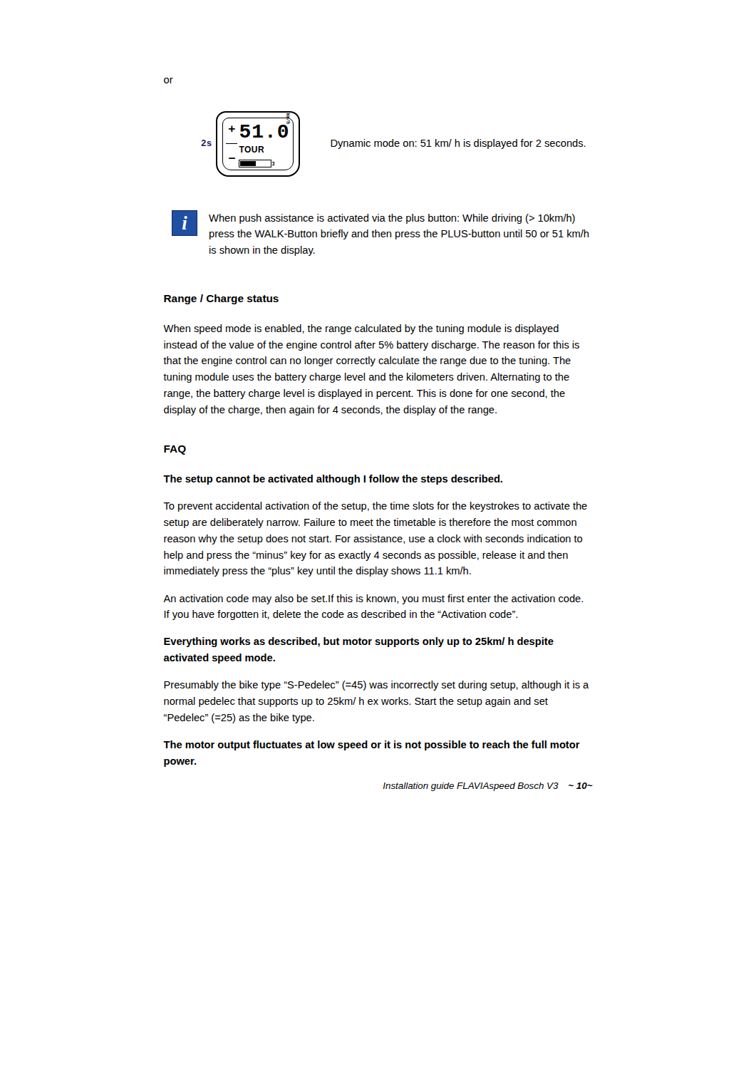or
2s
+ −
51.0km/h
TOUR
Dynamic mode on: 51 km/ h is displayed for 2 seconds.
When push assistance is activated via the plus button: While driving (> 10km/h) press the WALK-Button briefly and then press the PLUS-button until 50 or 51 km/h is shown in the display.
Range / Charge status
When speed mode is enabled, the range calculated by the tuning module is displayed instead of the value of the engine control after 5% battery discharge. The reason for this is that the engine control can no longer correctly calculate the range due to the tuning. The tuning module uses the battery charge level and the kilometers driven. Alternating to the range, the battery charge level is displayed in percent. This is done for one second, the display of the charge, then again for 4 seconds, the display of the range.
FAQ
The setup cannot be activated although I follow the steps described.
To prevent accidental activation of the setup, the time slots for the keystrokes to activate the setup are deliberately narrow. Failure to meet the timetable is therefore the most common reason why the setup does not start. For assistance, use a clock with seconds indication to help and press the “minus” key for as exactly 4 seconds as possible, release it and then immediately press the “plus” key until the display shows 11.1 km/h.
An activation code may also be set.If this is known, you must first enter the activation code. If you have forgotten it, delete the code as described in the “Activation code”.
Everything works as described, but motor supports only up to 25km/ h despite activated speed mode.
Presumably the bike type “S-Pedelec” (=45) was incorrectly set during setup, although it is a normal pedelec that supports up to 25km/ h ex works. Start the setup again and set “Pedelec” (=25) as the bike type.
The motor output fluctuates at low speed or it is not possible to reach the full motor power.
Installation guide FLAVIAspeed Bosch V3~ 10~